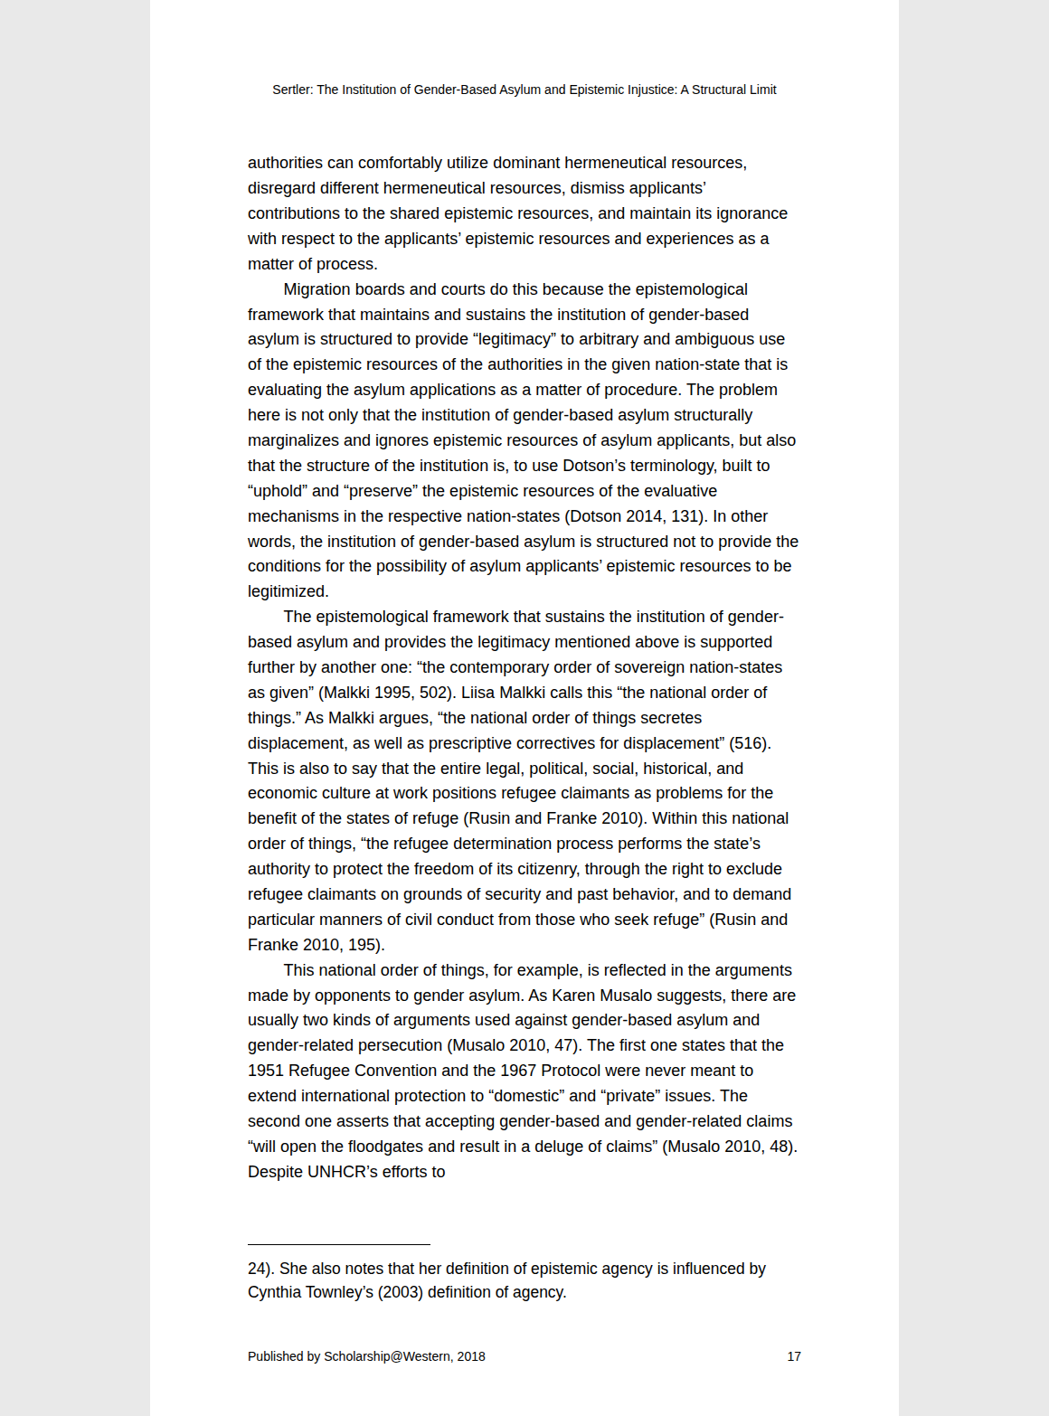Sertler: The Institution of Gender-Based Asylum and Epistemic Injustice: A Structural Limit
authorities can comfortably utilize dominant hermeneutical resources, disregard different hermeneutical resources, dismiss applicants’ contributions to the shared epistemic resources, and maintain its ignorance with respect to the applicants’ epistemic resources and experiences as a matter of process.
Migration boards and courts do this because the epistemological framework that maintains and sustains the institution of gender-based asylum is structured to provide “legitimacy” to arbitrary and ambiguous use of the epistemic resources of the authorities in the given nation-state that is evaluating the asylum applications as a matter of procedure. The problem here is not only that the institution of gender-based asylum structurally marginalizes and ignores epistemic resources of asylum applicants, but also that the structure of the institution is, to use Dotson’s terminology, built to “uphold” and “preserve” the epistemic resources of the evaluative mechanisms in the respective nation-states (Dotson 2014, 131). In other words, the institution of gender-based asylum is structured not to provide the conditions for the possibility of asylum applicants’ epistemic resources to be legitimized.
The epistemological framework that sustains the institution of gender-based asylum and provides the legitimacy mentioned above is supported further by another one: “the contemporary order of sovereign nation-states as given” (Malkki 1995, 502). Liisa Malkki calls this “the national order of things.” As Malkki argues, “the national order of things secretes displacement, as well as prescriptive correctives for displacement” (516). This is also to say that the entire legal, political, social, historical, and economic culture at work positions refugee claimants as problems for the benefit of the states of refuge (Rusin and Franke 2010). Within this national order of things, “the refugee determination process performs the state’s authority to protect the freedom of its citizenry, through the right to exclude refugee claimants on grounds of security and past behavior, and to demand particular manners of civil conduct from those who seek refuge” (Rusin and Franke 2010, 195).
This national order of things, for example, is reflected in the arguments made by opponents to gender asylum. As Karen Musalo suggests, there are usually two kinds of arguments used against gender-based asylum and gender-related persecution (Musalo 2010, 47). The first one states that the 1951 Refugee Convention and the 1967 Protocol were never meant to extend international protection to “domestic” and “private” issues. The second one asserts that accepting gender-based and gender-related claims “will open the floodgates and result in a deluge of claims” (Musalo 2010, 48). Despite UNHCR’s efforts to
24). She also notes that her definition of epistemic agency is influenced by Cynthia Townley’s (2003) definition of agency.
Published by Scholarship@Western, 2018 17